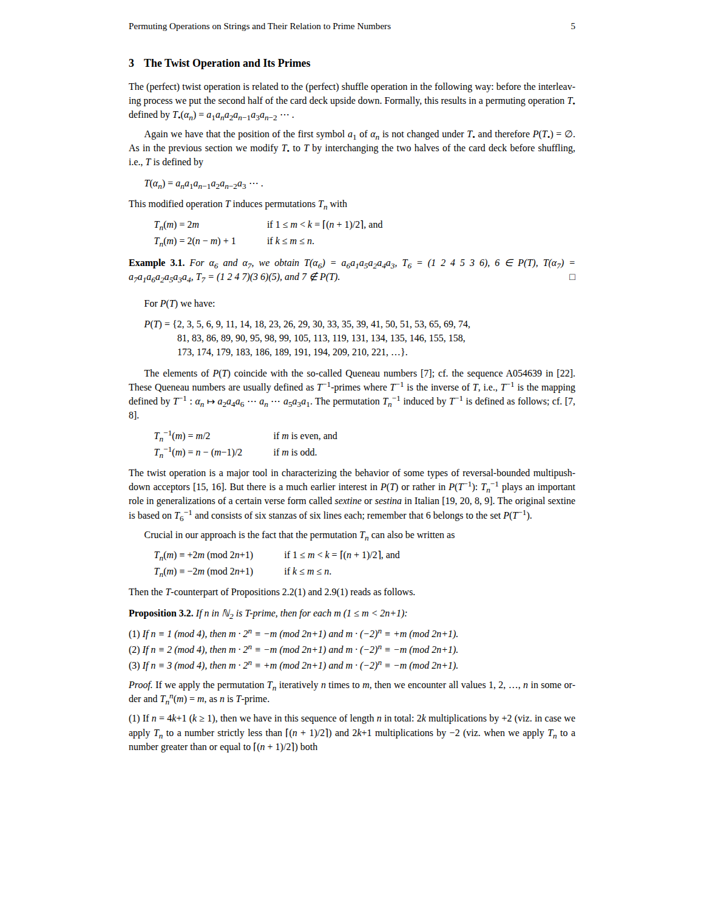Permuting Operations on Strings and Their Relation to Prime Numbers 5
3 The Twist Operation and Its Primes
The (perfect) twist operation is related to the (perfect) shuffle operation in the following way: before the interleaving process we put the second half of the card deck upside down. Formally, this results in a permuting operation T• defined by T•(αn) = a1ana2an−1a3an−2 ⋯ .
Again we have that the position of the first symbol a1 of αn is not changed under T• and therefore P(T•) = ∅. As in the previous section we modify T• to T by interchanging the two halves of the card deck before shuffling, i.e., T is defined by
T(αn) = ana1an−1a2an−2a3 ⋯ .
This modified operation T induces permutations Tn with
| T n ( m ) = 2 m | if 1 ≤ m < k = ⌈( n + 1)/2⌉, and |
| T n ( m ) = 2( n − m ) + 1 | if k ≤ m ≤ n . |
Example 3.1. For α6 and α7, we obtain T(α6) = a6a1a5a2a4a3, T6 = (1 2 4 5 3 6), 6 ∈ P(T), T(α7) = a7a1a6a2a5a3a4, T7 = (1 2 4 7)(3 6)(5), and 7 ∉ P(T). □
For P(T) we have:
P(T) = {2, 3, 5, 6, 9, 11, 14, 18, 23, 26, 29, 30, 33, 35, 39, 41, 50, 51, 53, 65, 69, 74, 81, 83, 86, 89, 90, 95, 98, 99, 105, 113, 119, 131, 134, 135, 146, 155, 158, 173, 174, 179, 183, 186, 189, 191, 194, 209, 210, 221, …}.
The elements of P(T) coincide with the so-called Queneau numbers [7]; cf. the sequence A054639 in [22]. These Queneau numbers are usually defined as T−1-primes where T−1 is the inverse of T, i.e., T−1 is the mapping defined by T−1 : αn ↦ a2a4a6 ⋯ an ⋯ a5a3a1. The permutation Tn−1 induced by T−1 is defined as follows; cf. [7, 8].
| T n −1 ( m ) = m /2 | if m is even, and |
| T n −1 ( m ) = n − ( m −1)/2 | if m is odd. |
The twist operation is a major tool in characterizing the behavior of some types of reversal-bounded multipushdown acceptors [15, 16]. But there is a much earlier interest in P(T) or rather in P(T−1): Tn−1 plays an important role in generalizations of a certain verse form called sextine or sestina in Italian [19, 20, 8, 9]. The original sextine is based on T6−1 and consists of six stanzas of six lines each; remember that 6 belongs to the set P(T−1).
Crucial in our approach is the fact that the permutation Tn can also be written as
| T n ( m ) ≡ +2 m (mod 2 n +1) | if 1 ≤ m < k = ⌈( n + 1)/2⌉, and |
| T n ( m ) ≡ −2 m (mod 2 n +1) | if k ≤ m ≤ n . |
Then the T-counterpart of Propositions 2.2(1) and 2.9(1) reads as follows.
Proposition 3.2. If n in ℕ2 is T-prime, then for each m (1 ≤ m < 2n+1):
(1) If n ≡ 1 (mod 4), then m · 2n ≡ −m (mod 2n+1) and m · (−2)n ≡ +m (mod 2n+1).
(2) If n ≡ 2 (mod 4), then m · 2n ≡ −m (mod 2n+1) and m · (−2)n ≡ −m (mod 2n+1).
(3) If n ≡ 3 (mod 4), then m · 2n ≡ +m (mod 2n+1) and m · (−2)n ≡ −m (mod 2n+1).
Proof. If we apply the permutation Tn iteratively n times to m, then we encounter all values 1, 2, …, n in some order and Tnn(m) = m, as n is T-prime.
(1) If n = 4k+1 (k ≥ 1), then we have in this sequence of length n in total: 2k multiplications by +2 (viz. in case we apply Tn to a number strictly less than ⌈(n + 1)/2⌉) and 2k+1 multiplications by −2 (viz. when we apply Tn to a number greater than or equal to ⌈(n + 1)/2⌉) both